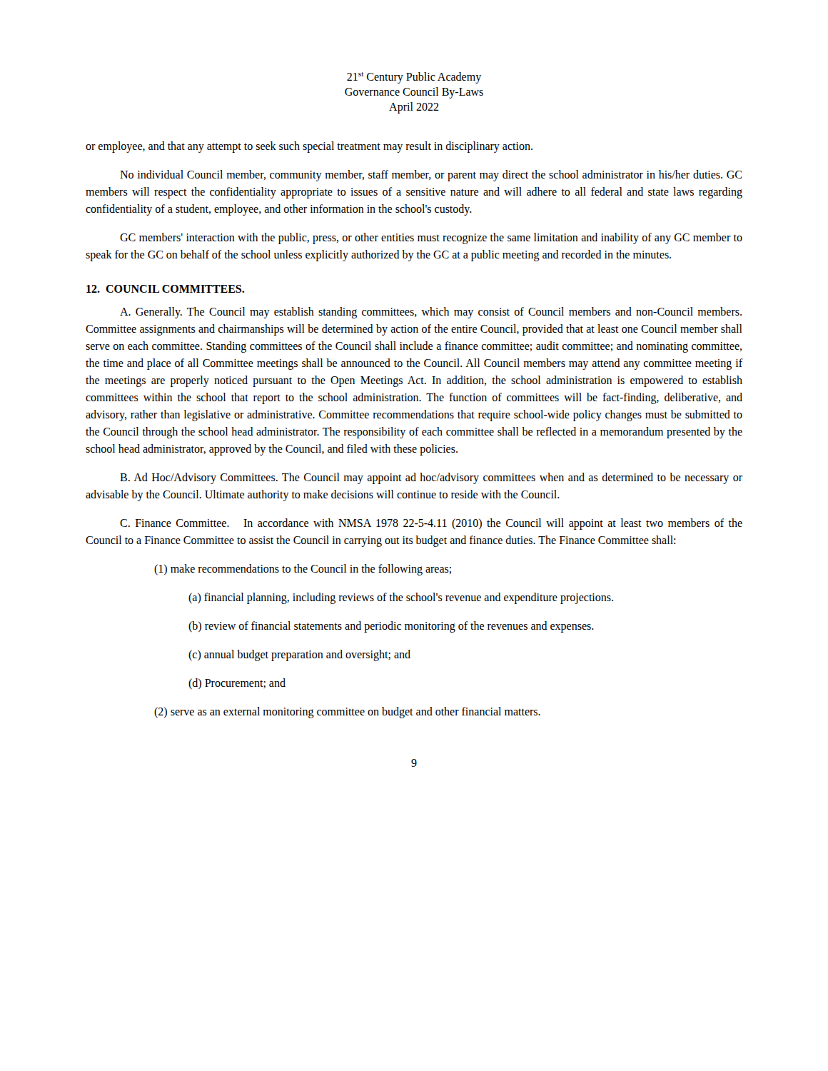21st Century Public Academy Governance Council By-Laws April 2022
or employee, and that any attempt to seek such special treatment may result in disciplinary action.
No individual Council member, community member, staff member, or parent may direct the school administrator in his/her duties. GC members will respect the confidentiality appropriate to issues of a sensitive nature and will adhere to all federal and state laws regarding confidentiality of a student, employee, and other information in the school's custody.
GC members' interaction with the public, press, or other entities must recognize the same limitation and inability of any GC member to speak for the GC on behalf of the school unless explicitly authorized by the GC at a public meeting and recorded in the minutes.
12. COUNCIL COMMITTEES.
A. Generally. The Council may establish standing committees, which may consist of Council members and non-Council members. Committee assignments and chairmanships will be determined by action of the entire Council, provided that at least one Council member shall serve on each committee. Standing committees of the Council shall include a finance committee; audit committee; and nominating committee, the time and place of all Committee meetings shall be announced to the Council. All Council members may attend any committee meeting if the meetings are properly noticed pursuant to the Open Meetings Act. In addition, the school administration is empowered to establish committees within the school that report to the school administration. The function of committees will be fact-finding, deliberative, and advisory, rather than legislative or administrative. Committee recommendations that require school-wide policy changes must be submitted to the Council through the school head administrator. The responsibility of each committee shall be reflected in a memorandum presented by the school head administrator, approved by the Council, and filed with these policies.
B. Ad Hoc/Advisory Committees. The Council may appoint ad hoc/advisory committees when and as determined to be necessary or advisable by the Council. Ultimate authority to make decisions will continue to reside with the Council.
C. Finance Committee. In accordance with NMSA 1978 22-5-4.11 (2010) the Council will appoint at least two members of the Council to a Finance Committee to assist the Council in carrying out its budget and finance duties. The Finance Committee shall:
(1) make recommendations to the Council in the following areas;
(a) financial planning, including reviews of the school's revenue and expenditure projections.
(b) review of financial statements and periodic monitoring of the revenues and expenses.
(c) annual budget preparation and oversight; and
(d) Procurement; and
(2) serve as an external monitoring committee on budget and other financial matters.
9